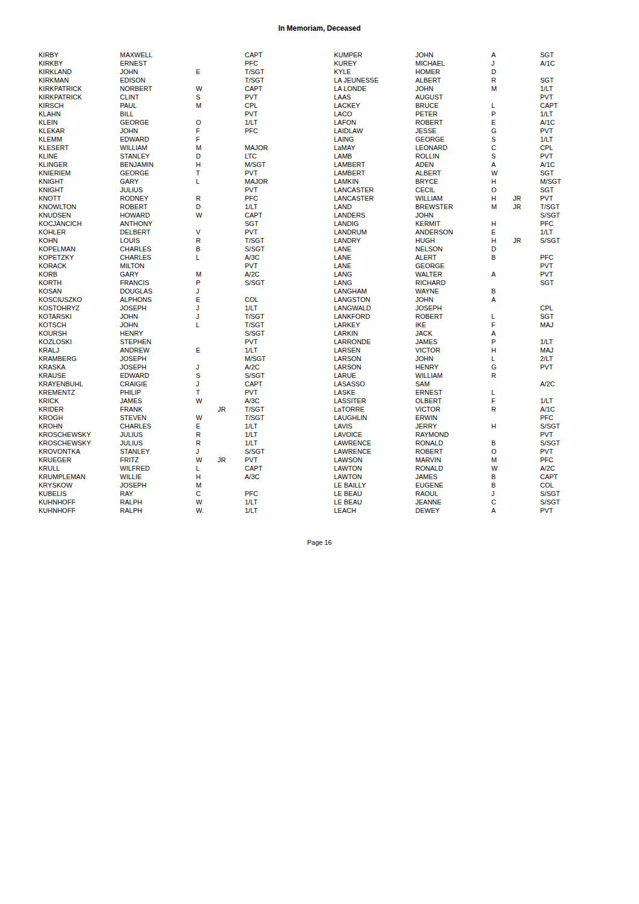In Memoriam, Deceased
| KIRBY | MAXWELL | | | CAPT |
| KIRKBY | ERNEST | | | PFC |
| KIRKLAND | JOHN | E | | T/SGT |
| KIRKMAN | EDISON | | | T/SGT |
| KIRKPATRICK | NORBERT | W | | CAPT |
| KIRKPATRICK | CLINT | S | | PVT |
| KIRSCH | PAUL | M | | CPL |
| KLAHN | BILL | | | PVT |
| KLEIN | GEORGE | O | | 1/LT |
| KLEKAR | JOHN | F | | PFC |
| KLEMM | EDWARD | F | | |
| KLESERT | WILLIAM | M | | MAJOR |
| KLINE | STANLEY | D | | LTC |
| KLINGER | BENJAMIN | H | | M/SGT |
| KNIERIEM | GEORGE | T | | PVT |
| KNIGHT | GARY | L | | MAJOR |
| KNIGHT | JULIUS | | | PVT |
| KNOTT | RODNEY | R | | PFC |
| KNOWLTON | ROBERT | D | | 1/LT |
| KNUDSEN | HOWARD | W | | CAPT |
| KOCJANCICH | ANTHONY | | | SGT |
| KOHLER | DELBERT | V | | PVT |
| KOHN | LOUIS | R | | T/SGT |
| KOPELMAN | CHARLES | B | | S/SGT |
| KOPETZKY | CHARLES | L | | A/3C |
| KORACK | MILTON | | | PVT |
| KORB | GARY | M | | A/2C |
| KORTH | FRANCIS | P | | S/SGT |
| KOSAN | DOUGLAS | J | | |
| KOSCIUSZKO | ALPHONS | E | | COL |
| KOSTOHRYZ | JOSEPH | J | | 1/LT |
| KOTARSKI | JOHN | J | | T/SGT |
| KOTSCH | JOHN | L | | T/SGT |
| KOURSH | HENRY | | | S/SGT |
| KOZLOSKI | STEPHEN | | | PVT |
| KRALJ | ANDREW | E | | 1/LT |
| KRAMBERG | JOSEPH | | | M/SGT |
| KRASKA | JOSEPH | J | | A/2C |
| KRAUSE | EDWARD | S | | S/SGT |
| KRAYENBUHL | CRAIGIE | J | | CAPT |
| KREMENTZ | PHILIP | T | | PVT |
| KRICK | JAMES | W | | A/3C |
| KRIDER | FRANK | | JR | T/SGT |
| KROGH | STEVEN | W | | T/SGT |
| KROHN | CHARLES | E | | 1/LT |
| KROSCHEWSKY | JULIUS | R | | 1/LT |
| KROSCHEWSKY | JULIUS | R | | 1/LT |
| KROVONTKA | STANLEY | J | | S/SGT |
| KRUEGER | FRITZ | W | JR | PVT |
| KRULL | WILFRED | L | | CAPT |
| KRUMPLEMAN | WILLIE | H | | A/3C |
| KRYSKOW | JOSEPH | M | | |
| KUBELIS | RAY | C | | PFC |
| KUHNHOFF | RALPH | W | | 1/LT |
| KUHNHOFF | RALPH | W. | | 1/LT |
| KUMPER | JOHN | A | | SGT |
| KUREY | MICHAEL | J | | A/1C |
| KYLE | HOMER | D | | |
| LA JEUNESSE | ALBERT | R | | SGT |
| LA LONDE | JOHN | M | | 1/LT |
| LAAS | AUGUST | | | PVT |
| LACKEY | BRUCE | L | | CAPT |
| LACO | PETER | P | | 1/LT |
| LAFON | ROBERT | E | | A/1C |
| LAIDLAW | JESSE | G | | PVT |
| LAING | GEORGE | S | | 1/LT |
| LaMAY | LEONARD | C | | CPL |
| LAMB | ROLLIN | S | | PVT |
| LAMBERT | ADEN | A | | A/1C |
| LAMBERT | ALBERT | W | | SGT |
| LAMKIN | BRYCE | H | | M/SGT |
| LANCASTER | CECIL | O | | SGT |
| LANCASTER | WILLIAM | H | JR | PVT |
| LAND | BREWSTER | M | JR | T/SGT |
| LANDERS | JOHN | | | S/SGT |
| LANDIG | KERMIT | H | | PFC |
| LANDRUM | ANDERSON | E | | 1/LT |
| LANDRY | HUGH | H | JR | S/SGT |
| LANE | NELSON | D | | |
| LANE | ALERT | B | | PFC |
| LANE | GEORGE | | | PVT |
| LANG | WALTER | A | | PVT |
| LANG | RICHARD | | | SGT |
| LANGHAM | WAYNE | B | | |
| LANGSTON | JOHN | A | | |
| LANGWALD | JOSEPH | | | CPL |
| LANKFORD | ROBERT | L | | SGT |
| LARKEY | IKE | F | | MAJ |
| LARKIN | JACK | A | | |
| LARRONDE | JAMES | P | | 1/LT |
| LARSEN | VICTOR | H | | MAJ |
| LARSON | JOHN | L | | 2/LT |
| LARSON | HENRY | G | | PVT |
| LARUE | WILLIAM | R | | |
| LASASSO | SAM | | | A/2C |
| LASKE | ERNEST | L | | |
| LASSITER | OLBERT | F | | 1/LT |
| LaTORRE | VICTOR | R | | A/1C |
| LAUGHLIN | ERWIN | | | PFC |
| LAVIS | JERRY | H | | S/SGT |
| LAVOICE | RAYMOND | | | PVT |
| LAWRENCE | RONALD | B | | S/SGT |
| LAWRENCE | ROBERT | O | | PVT |
| LAWSON | MARVIN | M | | PFC |
| LAWTON | RONALD | W | | A/2C |
| LAWTON | JAMES | B | | CAPT |
| LE BAILLY | EUGENE | B | | COL |
| LE BEAU | RAOUL | J | | S/SGT |
| LE BEAU | JEANNE | C | | S/SGT |
| LEACH | DEWEY | A | | PVT |
Page 16